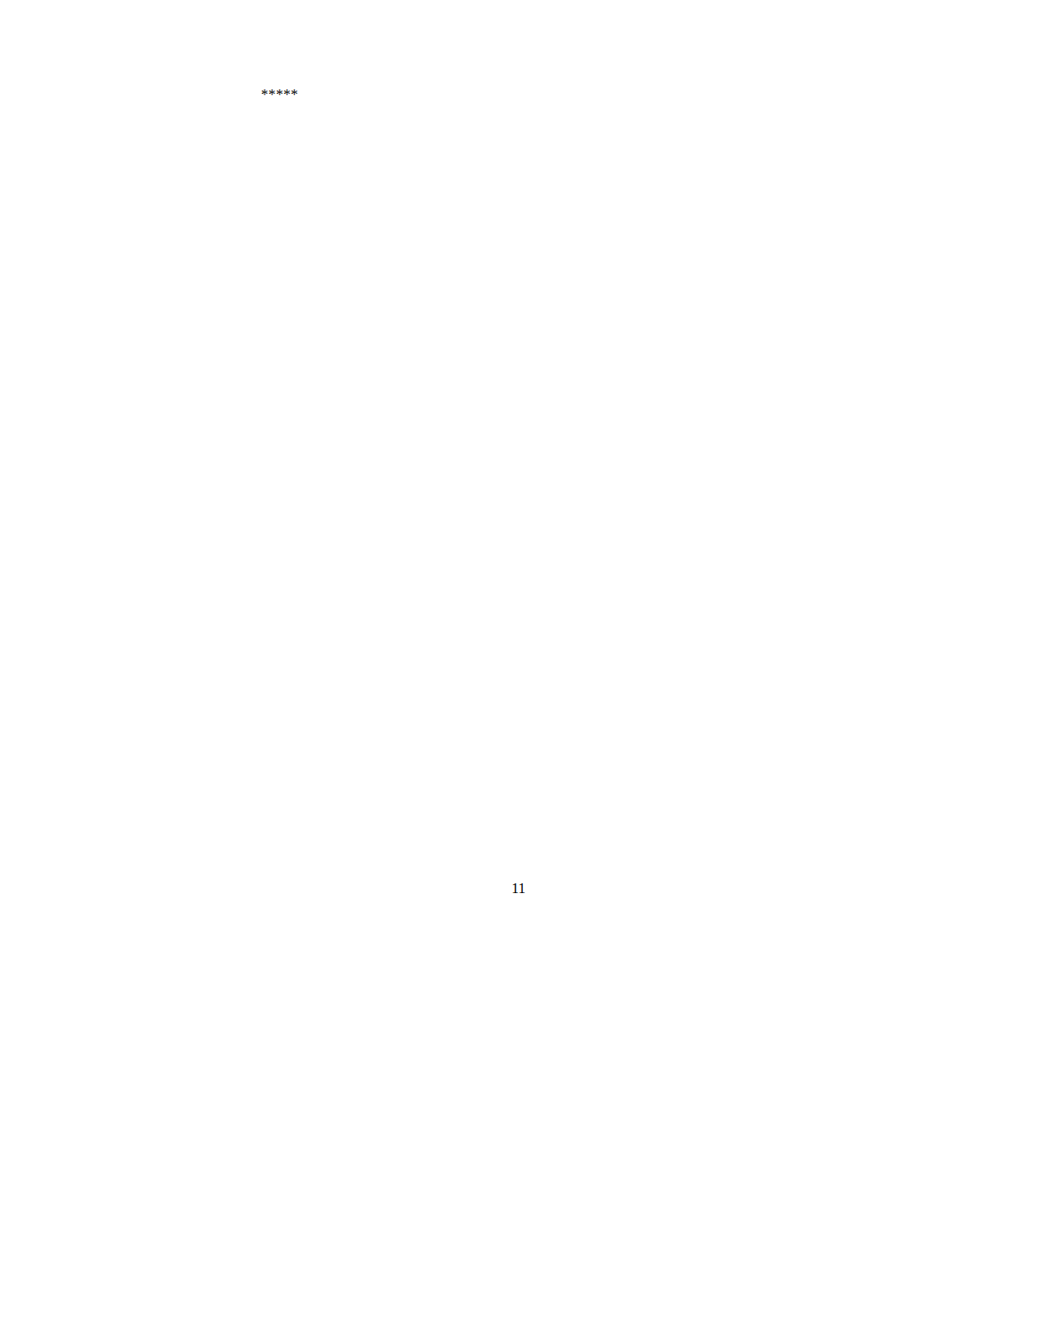*****
11